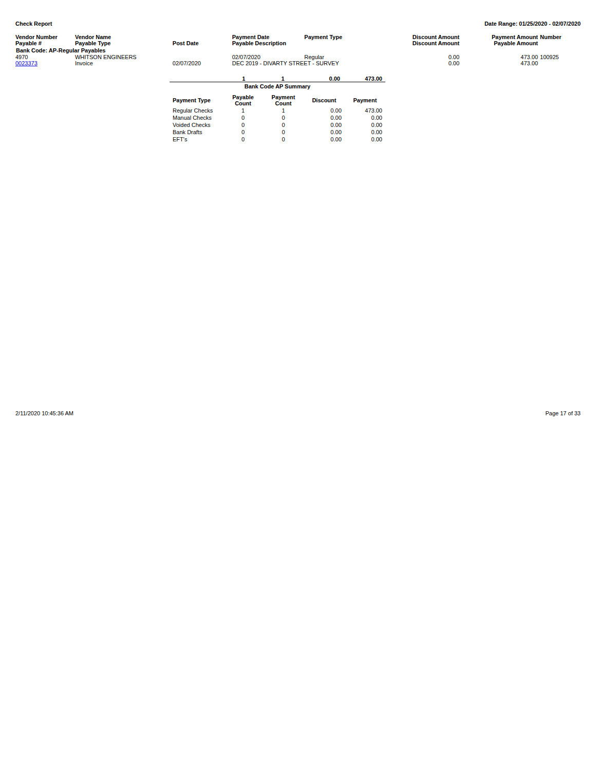Check Report
Date Range: 01/25/2020 - 02/07/2020
| Vendor Number | Vendor Name | | Payment Date | Payment Type | Discount Amount | Payment Amount | Number |
| Payable # | Payable Type | Post Date | Payable Description | Discount Amount | Payable Amount | |
| Bank Code: AP-Regular Payables |
| 4970 | WHITSON ENGINEERS | | 02/07/2020 | Regular | 0.00 | 473.00 | 100925 |
| 0023373 | Invoice | 02/07/2020 | DEC 2019 - DIVARTY STREET - SURVEY | 0.00 | 473.00 | |
| | 1 | 1 | 0.00 | 473.00 |
Bank Code AP Summary
| Payment Type | Payable Count | Payment Count | Discount | Payment |
| Regular Checks | 1 | 1 | 0.00 | 473.00 |
| Manual Checks | 0 | 0 | 0.00 | 0.00 |
| Voided Checks | 0 | 0 | 0.00 | 0.00 |
| Bank Drafts | 0 | 0 | 0.00 | 0.00 |
| EFT's | 0 | 0 | 0.00 | 0.00 |
2/11/2020 10:45:36 AM
Page 17 of 33